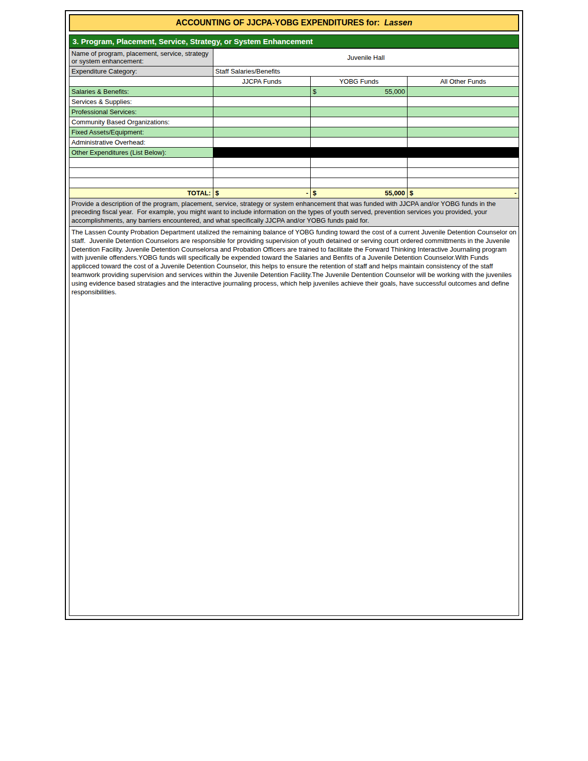ACCOUNTING OF JJCPA-YOBG EXPENDITURES for: Lassen
3. Program, Placement, Service, Strategy, or System Enhancement
| Name of program, placement, service, strategy or system enhancement: | Juvenile Hall |
| Expenditure Category: | Staff Salaries/Benefits |
| | JJCPA Funds | YOBG Funds | All Other Funds |
| Salaries & Benefits: | | $ 55,000 | |
| Services & Supplies: | | | |
| Professional Services: | | | |
| Community Based Organizations: | | | |
| Fixed Assets/Equipment: | | | |
| Administrative Overhead: | | | |
| Other Expenditures (List Below): | | | |
| TOTAL: | $ - | $ 55,000 | $ - |
Provide a description of the program, placement, service, strategy or system enhancement that was funded with JJCPA and/or YOBG funds in the preceding fiscal year. For example, you might want to include information on the types of youth served, prevention services you provided, your accomplishments, any barriers encountered, and what specifically JJCPA and/or YOBG funds paid for.
The Lassen County Probation Department utalized the remaining balance of YOBG funding toward the cost of a current Juvenile Detention Counselor on staff. Juvenile Detention Counselors are responsible for providing supervision of youth detained or serving court ordered committments in the Juvenile Detention Facility. Juvenile Detention Counselorsa and Probation Officers are trained to facilitate the Forward Thinking Interactive Journaling program with juvenile offenders.YOBG funds will specifically be expended toward the Salaries and Benfits of a Juvenile Detention Counselor.With Funds applicced toward the cost of a Juvenile Detention Counselor, this helps to ensure the retention of staff and helps maintain consistency of the staff teamwork providing supervision and services within the Juvenile Detention Facility.The Juvenile Dentention Counselor will be working with the juveniles using evidence based stratagies and the interactive journaling process, which help juveniles achieve their goals, have successful outcomes and define responsibilities.